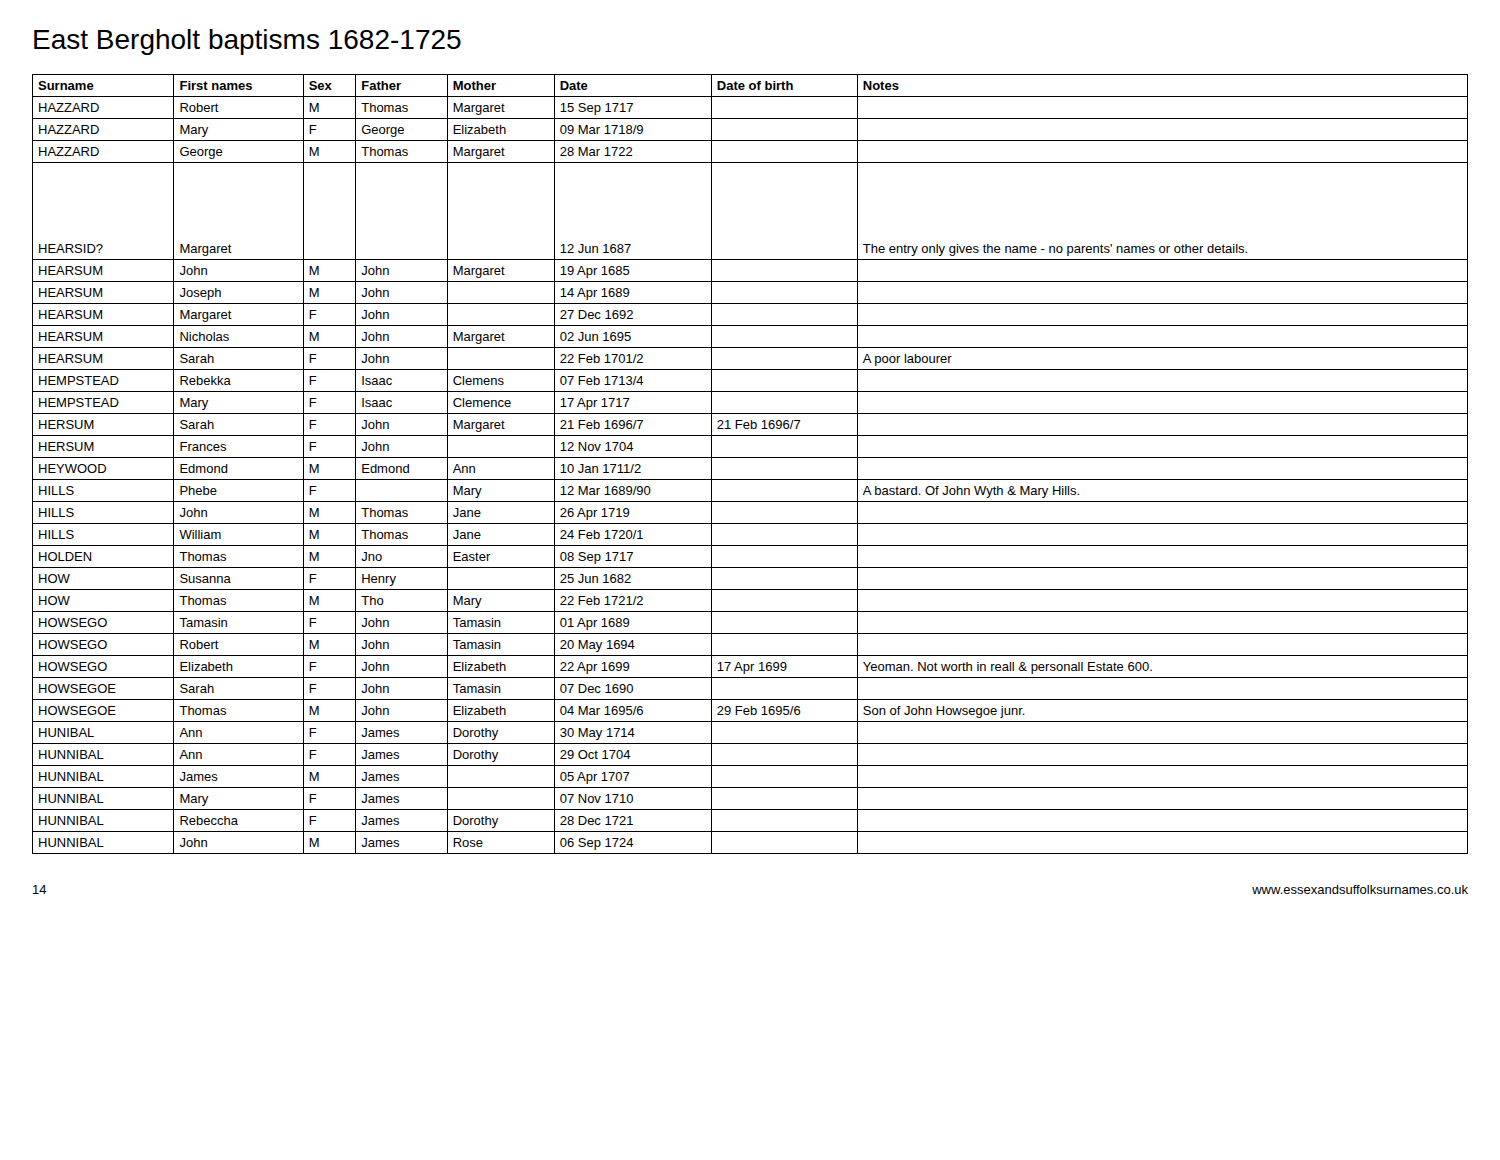East Bergholt baptisms 1682-1725
| Surname | First names | Sex | Father | Mother | Date | Date of birth | Notes |
| --- | --- | --- | --- | --- | --- | --- | --- |
| HAZZARD | Robert | M | Thomas | Margaret | 15 Sep 1717 | | |
| HAZZARD | Mary | F | George | Elizabeth | 09 Mar 1718/9 | | |
| HAZZARD | George | M | Thomas | Margaret | 28 Mar 1722 | | |
| HEARSID? | Margaret | | | | 12 Jun 1687 | | The entry only gives the name - no parents' names or other details. |
| HEARSUM | John | M | John | Margaret | 19 Apr 1685 | | |
| HEARSUM | Joseph | M | John | | 14 Apr 1689 | | |
| HEARSUM | Margaret | F | John | | 27 Dec 1692 | | |
| HEARSUM | Nicholas | M | John | Margaret | 02 Jun 1695 | | |
| HEARSUM | Sarah | F | John | | 22 Feb 1701/2 | | A poor labourer |
| HEMPSTEAD | Rebekka | F | Isaac | Clemens | 07 Feb 1713/4 | | |
| HEMPSTEAD | Mary | F | Isaac | Clemence | 17 Apr 1717 | | |
| HERSUM | Sarah | F | John | Margaret | 21 Feb 1696/7 | 21 Feb 1696/7 | |
| HERSUM | Frances | F | John | | 12 Nov 1704 | | |
| HEYWOOD | Edmond | M | Edmond | Ann | 10 Jan 1711/2 | | |
| HILLS | Phebe | F | | Mary | 12 Mar 1689/90 | | A bastard. Of John Wyth & Mary Hills. |
| HILLS | John | M | Thomas | Jane | 26 Apr 1719 | | |
| HILLS | William | M | Thomas | Jane | 24 Feb 1720/1 | | |
| HOLDEN | Thomas | M | Jno | Easter | 08 Sep 1717 | | |
| HOW | Susanna | F | Henry | | 25 Jun 1682 | | |
| HOW | Thomas | M | Tho | Mary | 22 Feb 1721/2 | | |
| HOWSEGO | Tamasin | F | John | Tamasin | 01 Apr 1689 | | |
| HOWSEGO | Robert | M | John | Tamasin | 20 May 1694 | | |
| HOWSEGO | Elizabeth | F | John | Elizabeth | 22 Apr 1699 | 17 Apr 1699 | Yeoman. Not worth in reall & personall Estate 600. |
| HOWSEGOE | Sarah | F | John | Tamasin | 07 Dec 1690 | | |
| HOWSEGOE | Thomas | M | John | Elizabeth | 04 Mar 1695/6 | 29 Feb 1695/6 | Son of John Howsegoe junr. |
| HUNIBAL | Ann | F | James | Dorothy | 30 May 1714 | | |
| HUNNIBAL | Ann | F | James | Dorothy | 29 Oct 1704 | | |
| HUNNIBAL | James | M | James | | 05 Apr 1707 | | |
| HUNNIBAL | Mary | F | James | | 07 Nov 1710 | | |
| HUNNIBAL | Rebeccha | F | James | Dorothy | 28 Dec 1721 | | |
| HUNNIBAL | John | M | James | Rose | 06 Sep 1724 | | |
14 www.essexandsuffolksurnames.co.uk